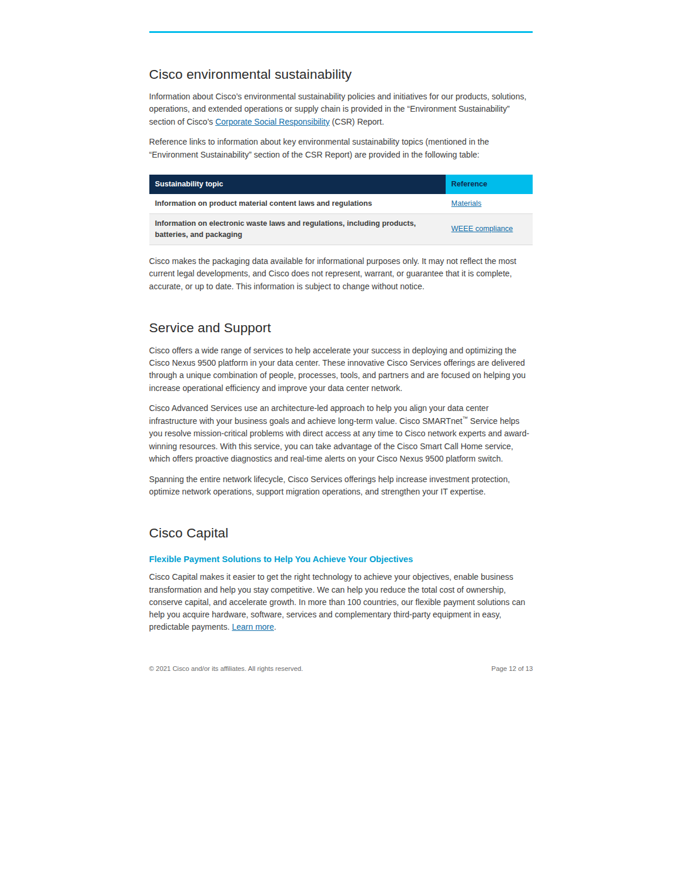Cisco environmental sustainability
Information about Cisco’s environmental sustainability policies and initiatives for our products, solutions, operations, and extended operations or supply chain is provided in the “Environment Sustainability” section of Cisco’s Corporate Social Responsibility (CSR) Report.
Reference links to information about key environmental sustainability topics (mentioned in the “Environment Sustainability” section of the CSR Report) are provided in the following table:
| Sustainability topic | Reference |
| --- | --- |
| Information on product material content laws and regulations | Materials |
| Information on electronic waste laws and regulations, including products, batteries, and packaging | WEEE compliance |
Cisco makes the packaging data available for informational purposes only. It may not reflect the most current legal developments, and Cisco does not represent, warrant, or guarantee that it is complete, accurate, or up to date. This information is subject to change without notice.
Service and Support
Cisco offers a wide range of services to help accelerate your success in deploying and optimizing the Cisco Nexus 9500 platform in your data center. These innovative Cisco Services offerings are delivered through a unique combination of people, processes, tools, and partners and are focused on helping you increase operational efficiency and improve your data center network.
Cisco Advanced Services use an architecture-led approach to help you align your data center infrastructure with your business goals and achieve long-term value. Cisco SMARTnet™ Service helps you resolve mission-critical problems with direct access at any time to Cisco network experts and award-winning resources. With this service, you can take advantage of the Cisco Smart Call Home service, which offers proactive diagnostics and real-time alerts on your Cisco Nexus 9500 platform switch.
Spanning the entire network lifecycle, Cisco Services offerings help increase investment protection, optimize network operations, support migration operations, and strengthen your IT expertise.
Cisco Capital
Flexible Payment Solutions to Help You Achieve Your Objectives
Cisco Capital makes it easier to get the right technology to achieve your objectives, enable business transformation and help you stay competitive. We can help you reduce the total cost of ownership, conserve capital, and accelerate growth. In more than 100 countries, our flexible payment solutions can help you acquire hardware, software, services and complementary third-party equipment in easy, predictable payments. Learn more.
© 2021 Cisco and/or its affiliates. All rights reserved. Page 12 of 13